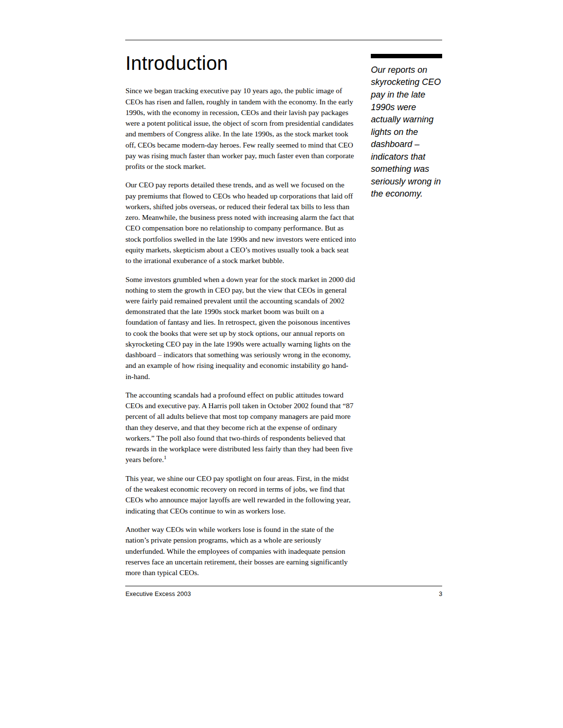Introduction
Since we began tracking executive pay 10 years ago, the public image of CEOs has risen and fallen, roughly in tandem with the economy. In the early 1990s, with the economy in recession, CEOs and their lavish pay packages were a potent political issue, the object of scorn from presidential candidates and members of Congress alike. In the late 1990s, as the stock market took off, CEOs became modern-day heroes. Few really seemed to mind that CEO pay was rising much faster than worker pay, much faster even than corporate profits or the stock market.
Our CEO pay reports detailed these trends, and as well we focused on the pay premiums that flowed to CEOs who headed up corporations that laid off workers, shifted jobs overseas, or reduced their federal tax bills to less than zero. Meanwhile, the business press noted with increasing alarm the fact that CEO compensation bore no relationship to company performance. But as stock portfolios swelled in the late 1990s and new investors were enticed into equity markets, skepticism about a CEO’s motives usually took a back seat to the irrational exuberance of a stock market bubble.
Some investors grumbled when a down year for the stock market in 2000 did nothing to stem the growth in CEO pay, but the view that CEOs in general were fairly paid remained prevalent until the accounting scandals of 2002 demonstrated that the late 1990s stock market boom was built on a foundation of fantasy and lies. In retrospect, given the poisonous incentives to cook the books that were set up by stock options, our annual reports on skyrocketing CEO pay in the late 1990s were actually warning lights on the dashboard – indicators that something was seriously wrong in the economy, and an example of how rising inequality and economic instability go hand-in-hand.
The accounting scandals had a profound effect on public attitudes toward CEOs and executive pay. A Harris poll taken in October 2002 found that “87 percent of all adults believe that most top company managers are paid more than they deserve, and that they become rich at the expense of ordinary workers.” The poll also found that two-thirds of respondents believed that rewards in the workplace were distributed less fairly than they had been five years before.1
This year, we shine our CEO pay spotlight on four areas. First, in the midst of the weakest economic recovery on record in terms of jobs, we find that CEOs who announce major layoffs are well rewarded in the following year, indicating that CEOs continue to win as workers lose.
Another way CEOs win while workers lose is found in the state of the nation’s private pension programs, which as a whole are seriously underfunded. While the employees of companies with inadequate pension reserves face an uncertain retirement, their bosses are earning significantly more than typical CEOs.
Our reports on skyrocketing CEO pay in the late 1990s were actually warning lights on the dashboard – indicators that something was seriously wrong in the economy.
Executive Excess 2003 3